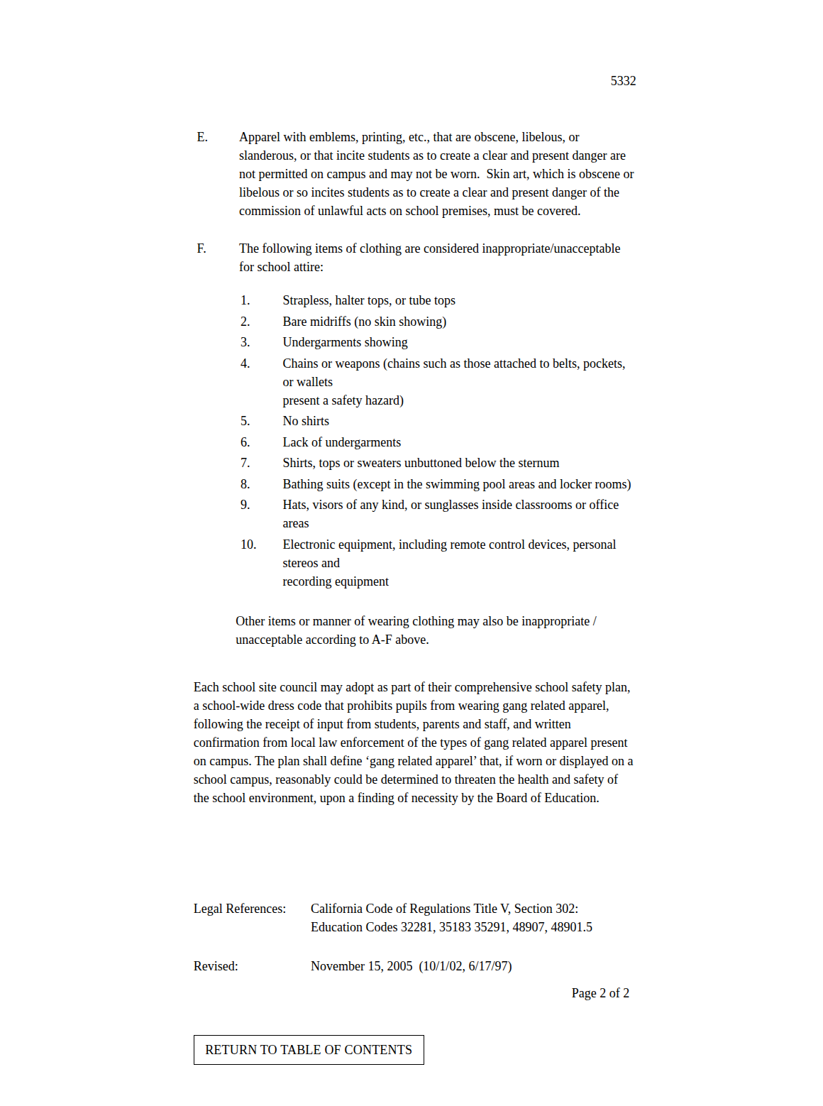5332
E.
Apparel with emblems, printing, etc., that are obscene, libelous, or slanderous, or that incite students as to create a clear and present danger are not permitted on campus and may not be worn. Skin art, which is obscene or libelous or so incites students as to create a clear and present danger of the commission of unlawful acts on school premises, must be covered.
F.
The following items of clothing are considered inappropriate/unacceptable for school attire:
1. Strapless, halter tops, or tube tops
2. Bare midriffs (no skin showing)
3. Undergarments showing
4. Chains or weapons (chains such as those attached to belts, pockets, or walletspresent a safety hazard)
5. No shirts
6. Lack of undergarments
7. Shirts, tops or sweaters unbuttoned below the sternum
8. Bathing suits (except in the swimming pool areas and locker rooms)
9. Hats, visors of any kind, or sunglasses inside classrooms or office areas
10. Electronic equipment, including remote control devices, personal stereos andrecording equipment
Other items or manner of wearing clothing may also be inappropriate / unacceptable according to A-F above.
Each school site council may adopt as part of their comprehensive school safety plan, a school-wide dress code that prohibits pupils from wearing gang related apparel, following the receipt of input from students, parents and staff, and written confirmation from local law enforcement of the types of gang related apparel present on campus. The plan shall define ‘gang related apparel’ that, if worn or displayed on a school campus, reasonably could be determined to threaten the health and safety of the school environment, upon a finding of necessity by the Board of Education.
Legal References:
California Code of Regulations Title V, Section 302:
Education Codes 32281, 35183 35291, 48907, 48901.5
Revised:
November 15, 2005 (10/1/02, 6/17/97)
Page 2 of 2
RETURN TO TABLE OF CONTENTS